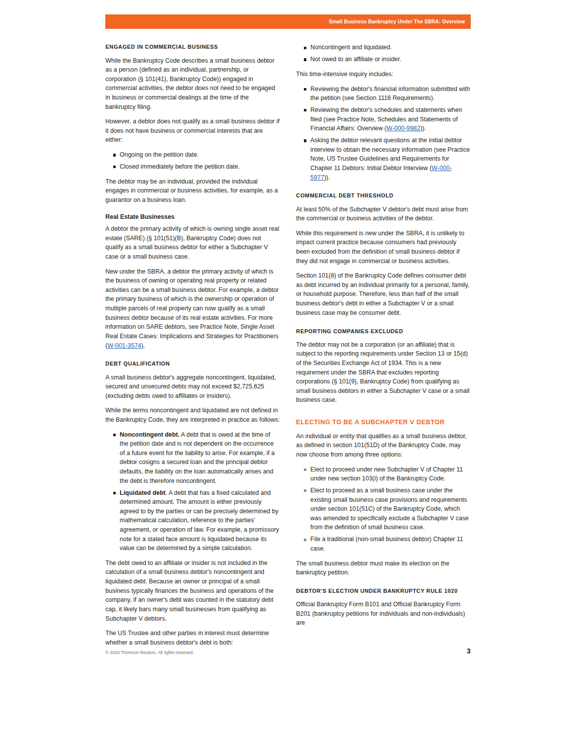Small Business Bankruptcy Under The SBRA: Overview
ENGAGED IN COMMERCIAL BUSINESS
While the Bankruptcy Code describes a small business debtor as a person (defined as an individual, partnership, or corporation (§ 101(41), Bankruptcy Code)) engaged in commercial activities, the debtor does not need to be engaged in business or commercial dealings at the time of the bankruptcy filing.
However, a debtor does not qualify as a small business debtor if it does not have business or commercial interests that are either:
Ongoing on the petition date.
Closed immediately before the petition date.
The debtor may be an individual, provided the individual engages in commercial or business activities, for example, as a guarantor on a business loan.
Real Estate Businesses
A debtor the primary activity of which is owning single asset real estate (SARE) (§ 101(51)(B), Bankruptcy Code) does not qualify as a small business debtor for either a Subchapter V case or a small business case.
New under the SBRA, a debtor the primary activity of which is the business of owning or operating real property or related activities can be a small business debtor. For example, a debtor the primary business of which is the ownership or operation of multiple parcels of real property can now qualify as a small business debtor because of its real estate activities. For more information on SARE debtors, see Practice Note, Single Asset Real Estate Cases: Implications and Strategies for Practitioners (W-001-3574).
DEBT QUALIFICATION
A small business debtor's aggregate noncontingent, liquidated, secured and unsecured debts may not exceed $2,725,625 (excluding debts owed to affiliates or insiders).
While the terms noncontingent and liquidated are not defined in the Bankruptcy Code, they are interpreted in practice as follows:
Noncontingent debt. A debt that is owed at the time of the petition date and is not dependent on the occurrence of a future event for the liability to arise. For example, if a debtor cosigns a secured loan and the principal debtor defaults, the liability on the loan automatically arises and the debt is therefore noncontingent.
Liquidated debt. A debt that has a fixed calculated and determined amount. The amount is either previously agreed to by the parties or can be precisely determined by mathematical calculation, reference to the parties' agreement, or operation of law. For example, a promissory note for a stated face amount is liquidated because its value can be determined by a simple calculation.
The debt owed to an affiliate or insider is not included in the calculation of a small business debtor's noncontingent and liquidated debt. Because an owner or principal of a small business typically finances the business and operations of the company, if an owner's debt was counted in the statutory debt cap, it likely bars many small businesses from qualifying as Subchapter V debtors.
The US Trustee and other parties in interest must determine whether a small business debtor's debt is both:
Noncontingent and liquidated.
Not owed to an affiliate or insider.
This time-intensive inquiry includes:
Reviewing the debtor's financial information submitted with the petition (see Section 1116 Requirements).
Reviewing the debtor's schedules and statements when filed (see Practice Note, Schedules and Statements of Financial Affairs: Overview (W-000-9982)).
Asking the debtor relevant questions at the initial debtor interview to obtain the necessary information (see Practice Note, US Trustee Guidelines and Requirements for Chapter 11 Debtors: Initial Debtor Interview (W-000-5977)).
COMMERCIAL DEBT THRESHOLD
At least 50% of the Subchapter V debtor's debt must arise from the commercial or business activities of the debtor.
While this requirement is new under the SBRA, it is unlikely to impact current practice because consumers had previously been excluded from the definition of small business debtor if they did not engage in commercial or business activities.
Section 101(8) of the Bankruptcy Code defines consumer debt as debt incurred by an individual primarily for a personal, family, or household purpose. Therefore, less than half of the small business debtor's debt in either a Subchapter V or a small business case may be consumer debt.
REPORTING COMPANIES EXCLUDED
The debtor may not be a corporation (or an affiliate) that is subject to the reporting requirements under Section 13 or 15(d) of the Securities Exchange Act of 1934. This is a new requirement under the SBRA that excludes reporting corporations (§ 101(9), Bankruptcy Code) from qualifying as small business debtors in either a Subchapter V case or a small business case.
ELECTING TO BE A SUBCHAPTER V DEBTOR
An individual or entity that qualifies as a small business debtor, as defined in section 101(51D) of the Bankruptcy Code, may now choose from among three options:
Elect to proceed under new Subchapter V of Chapter 11 under new section 103(i) of the Bankruptcy Code.
Elect to proceed as a small business case under the existing small business case provisions and requirements under section 101(51C) of the Bankruptcy Code, which was amended to specifically exclude a Subchapter V case from the definition of small business case.
File a traditional (non-small business debtor) Chapter 11 case.
The small business debtor must make its election on the bankruptcy petition.
DEBTOR'S ELECTION UNDER BANKRUPTCY RULE 1020
Official Bankruptcy Form B101 and Official Bankruptcy Form B201 (bankruptcy petitions for individuals and non-individuals) are
© 2020 Thomson Reuters. All rights reserved.
3